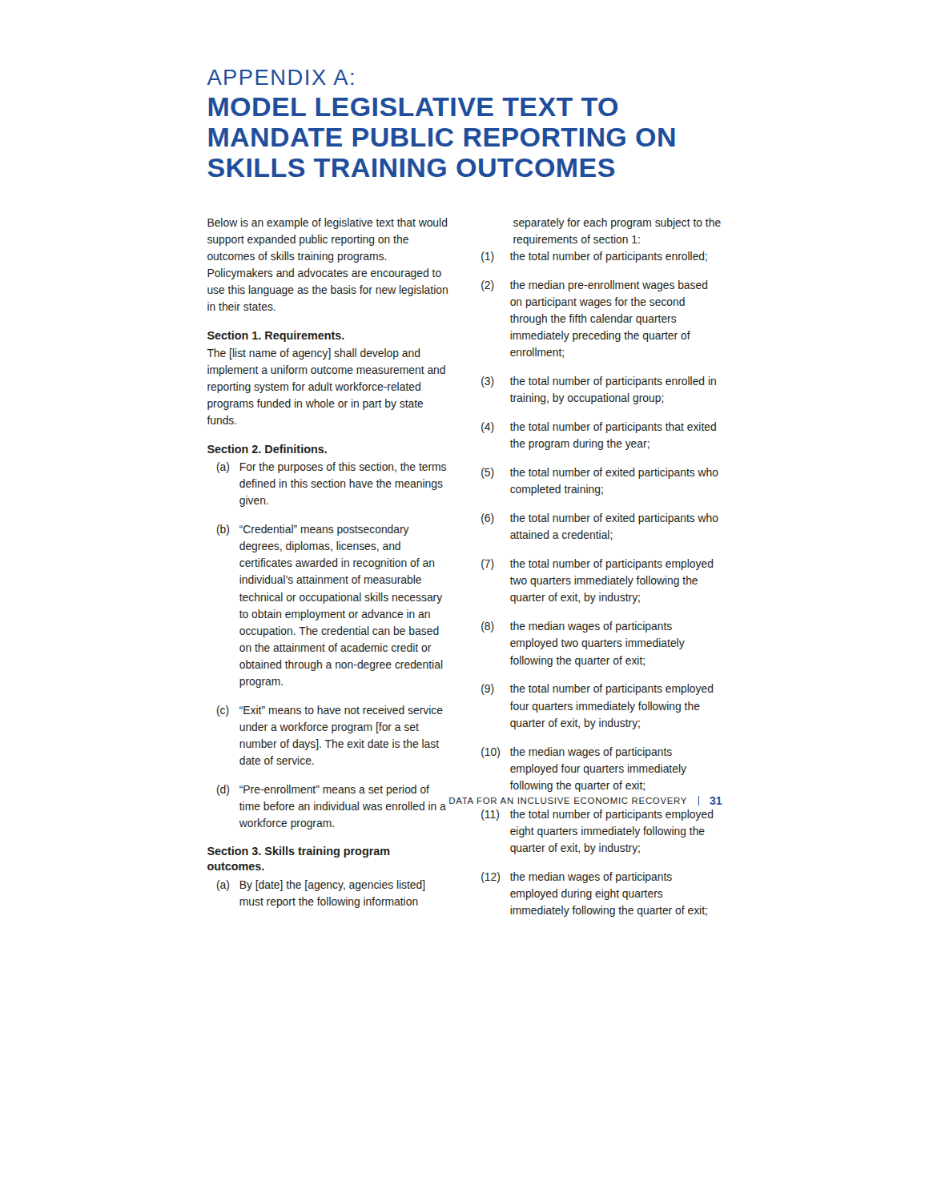APPENDIX A:
Model Legislative Text to Mandate Public Reporting on Skills Training Outcomes
Below is an example of legislative text that would support expanded public reporting on the outcomes of skills training programs. Policymakers and advocates are encouraged to use this language as the basis for new legislation in their states.
Section 1. Requirements.
The [list name of agency] shall develop and implement a uniform outcome measurement and reporting system for adult workforce-related programs funded in whole or in part by state funds.
Section 2. Definitions.
(a) For the purposes of this section, the terms defined in this section have the meanings given.
(b)“Credential” means postsecondary degrees, diplomas, licenses, and certificates awarded in recognition of an individual’s attainment of measurable technical or occupational skills necessary to obtain employment or advance in an occupation. The credential can be based on the attainment of academic credit or obtained through a non-degree credential program.
(c)“Exit” means to have not received service under a workforce program [for a set number of days]. The exit date is the last date of service.
(d)“Pre-enrollment” means a set period of time before an individual was enrolled in a workforce program.
Section 3. Skills training program outcomes.
(a) By [date] the [agency, agencies listed] must report the following information separately for each program subject to the requirements of section 1:
(1) the total number of participants enrolled;
(2) the median pre-enrollment wages based on participant wages for the second through the fifth calendar quarters immediately preceding the quarter of enrollment;
(3) the total number of participants enrolled in training, by occupational group;
(4) the total number of participants that exited the program during the year;
(5) the total number of exited participants who completed training;
(6) the total number of exited participants who attained a credential;
(7) the total number of participants employed two quarters immediately following the quarter of exit, by industry;
(8) the median wages of participants employed two quarters immediately following the quarter of exit;
(9) the total number of participants employed four quarters immediately following the quarter of exit, by industry;
(10) the median wages of participants employed four quarters immediately following the quarter of exit;
(11) the total number of participants employed eight quarters immediately following the quarter of exit, by industry;
(12) the median wages of participants employed during eight quarters immediately following the quarter of exit;
DATA FOR AN INCLUSIVE ECONOMIC RECOVERY 31